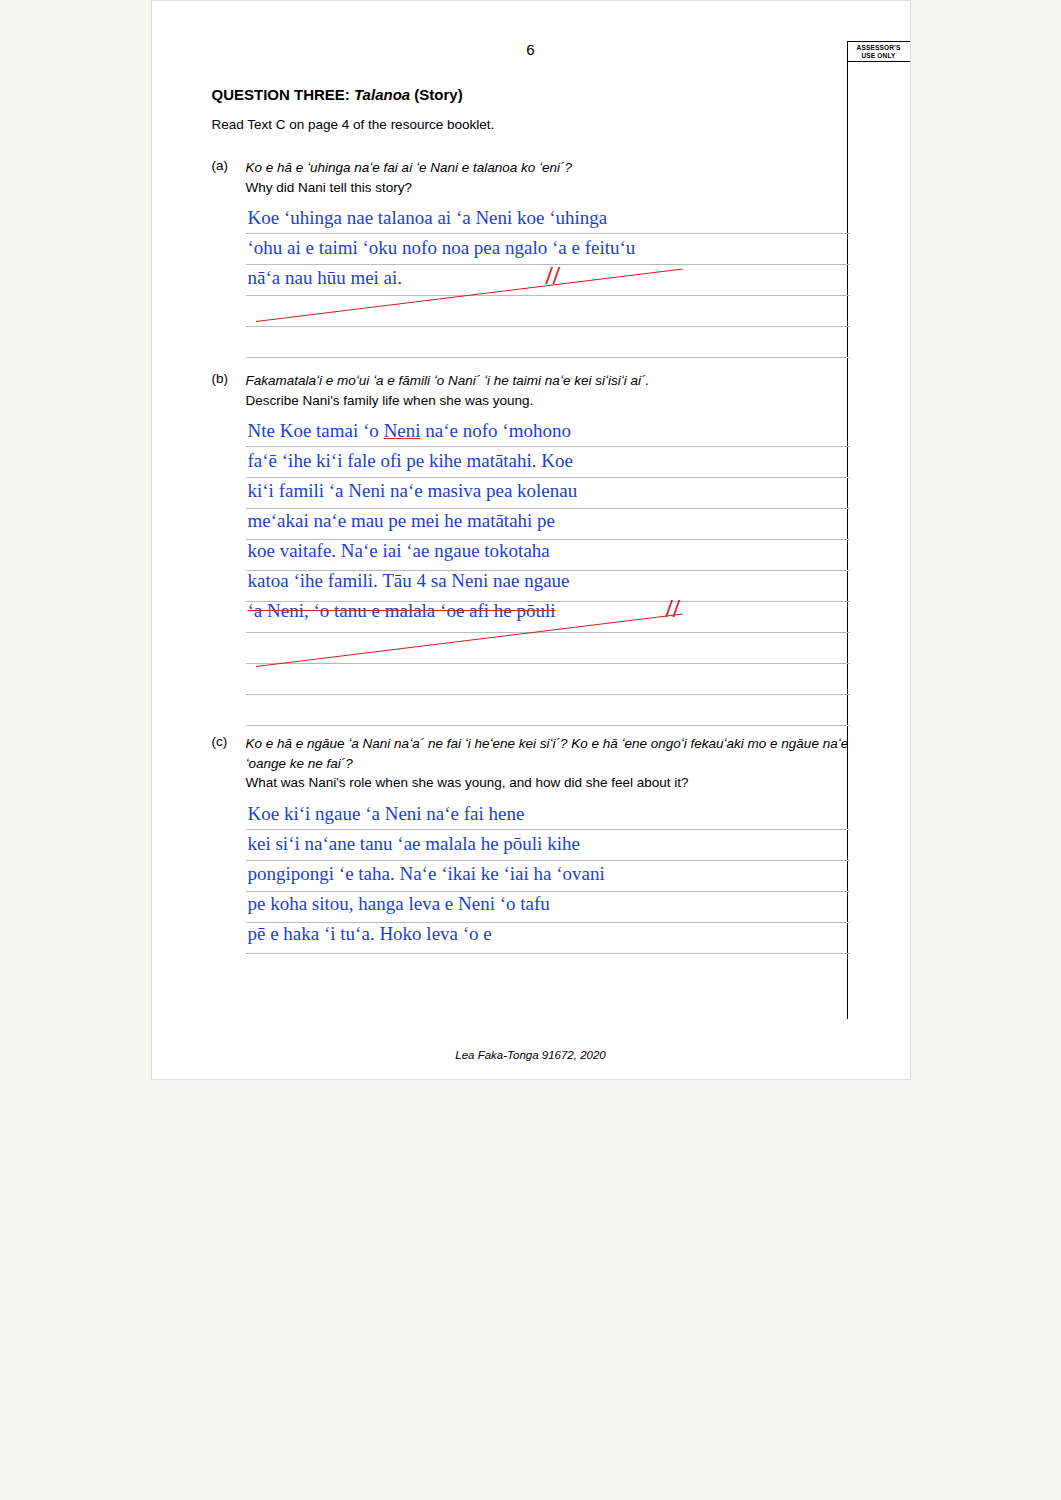ASSESSOR'S
USE ONLY
6
QUESTION THREE: Talanoa (Story)
Read Text C on page 4 of the resource booklet.
(a)
Ko e hā e ʻuhinga naʻe fai ai ʻe Nani e talanoa ko ʻeni´?
Why did Nani tell this story?
Koe ʻuhinga nae talanoa ai ʻa Neni koe ʻuhinga
ʻohu ai e taimi ʻoku nofo noa pea ngalo ʻa e feituʻu
nāʻa nau hūu mei ai.
//
(b)
Fakamatalaʻi e moʻui ʻa e fāmili ʻo Nani´ ʻi he taimi naʻe kei siʻisiʻi ai´.
Describe Nani's family life when she was young.
Nte Koe tamai ʻo Neni naʻe nofo ʻmohono
faʻē ʻihe kiʻi fale ofi pe kihe matātahi. Koe
kiʻi famili ʻa Neni naʻe masiva pea kolenau
meʻakai naʻe mau pe mei he matātahi pe
koe vaitafe. Naʻe iai ʻae ngaue tokotaha
katoa ʻihe famili. Tāu 4 sa Neni nae ngaue
ʻa Neni, ʻo tanu e malala ʻoe afi he pōuli
//
(c)
Ko e hā e ngāue ʻa Nani naʻa´ ne fai ʻi heʻene kei siʻi´? Ko e hā ʻene ongoʻi fekauʻaki mo e ngāue naʻe ʻoange ke ne fai´?
What was Nani's role when she was young, and how did she feel about it?
Koe kiʻi ngaue ʻa Neni naʻe fai hene
kei siʻi naʻane tanu ʻae malala he pōuli kihe
pongipongi ʻe taha. Naʻe ʻikai ke ʻiai ha ʻovani
pe koha sitou, hanga leva e Neni ʻo tafu
pē e haka ʻi tuʻa. Hoko leva ʻo e
Lea Faka-Tonga 91672, 2020